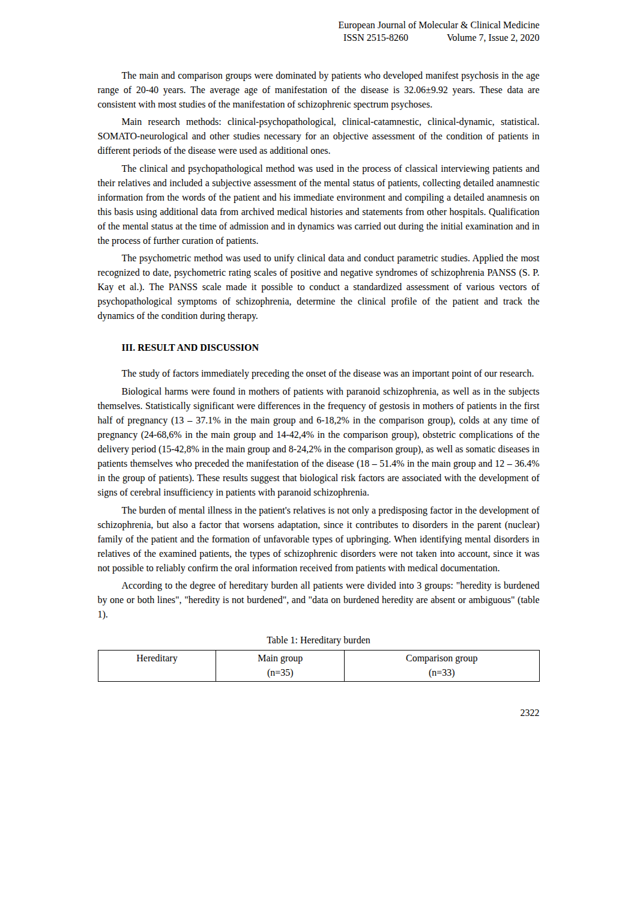European Journal of Molecular & Clinical Medicine ISSN 2515-8260 Volume 7, Issue 2, 2020
The main and comparison groups were dominated by patients who developed manifest psychosis in the age range of 20-40 years. The average age of manifestation of the disease is 32.06±9.92 years. These data are consistent with most studies of the manifestation of schizophrenic spectrum psychoses.
Main research methods: clinical-psychopathological, clinical-catamnestic, clinical-dynamic, statistical. SOMATO-neurological and other studies necessary for an objective assessment of the condition of patients in different periods of the disease were used as additional ones.
The clinical and psychopathological method was used in the process of classical interviewing patients and their relatives and included a subjective assessment of the mental status of patients, collecting detailed anamnestic information from the words of the patient and his immediate environment and compiling a detailed anamnesis on this basis using additional data from archived medical histories and statements from other hospitals. Qualification of the mental status at the time of admission and in dynamics was carried out during the initial examination and in the process of further curation of patients.
The psychometric method was used to unify clinical data and conduct parametric studies. Applied the most recognized to date, psychometric rating scales of positive and negative syndromes of schizophrenia PANSS (S. P. Kay et al.). The PANSS scale made it possible to conduct a standardized assessment of various vectors of psychopathological symptoms of schizophrenia, determine the clinical profile of the patient and track the dynamics of the condition during therapy.
III. RESULT AND DISCUSSION
The study of factors immediately preceding the onset of the disease was an important point of our research.
Biological harms were found in mothers of patients with paranoid schizophrenia, as well as in the subjects themselves. Statistically significant were differences in the frequency of gestosis in mothers of patients in the first half of pregnancy (13 – 37.1% in the main group and 6-18,2% in the comparison group), colds at any time of pregnancy (24-68,6% in the main group and 14-42,4% in the comparison group), obstetric complications of the delivery period (15-42,8% in the main group and 8-24,2% in the comparison group), as well as somatic diseases in patients themselves who preceded the manifestation of the disease (18 – 51.4% in the main group and 12 – 36.4% in the group of patients). These results suggest that biological risk factors are associated with the development of signs of cerebral insufficiency in patients with paranoid schizophrenia.
The burden of mental illness in the patient's relatives is not only a predisposing factor in the development of schizophrenia, but also a factor that worsens adaptation, since it contributes to disorders in the parent (nuclear) family of the patient and the formation of unfavorable types of upbringing. When identifying mental disorders in relatives of the examined patients, the types of schizophrenic disorders were not taken into account, since it was not possible to reliably confirm the oral information received from patients with medical documentation.
According to the degree of hereditary burden all patients were divided into 3 groups: "heredity is burdened by one or both lines", "heredity is not burdened", and "data on burdened heredity are absent or ambiguous" (table 1).
Table 1: Hereditary burden
| Hereditary | Main group (n=35) | Comparison group (n=33) |
2322